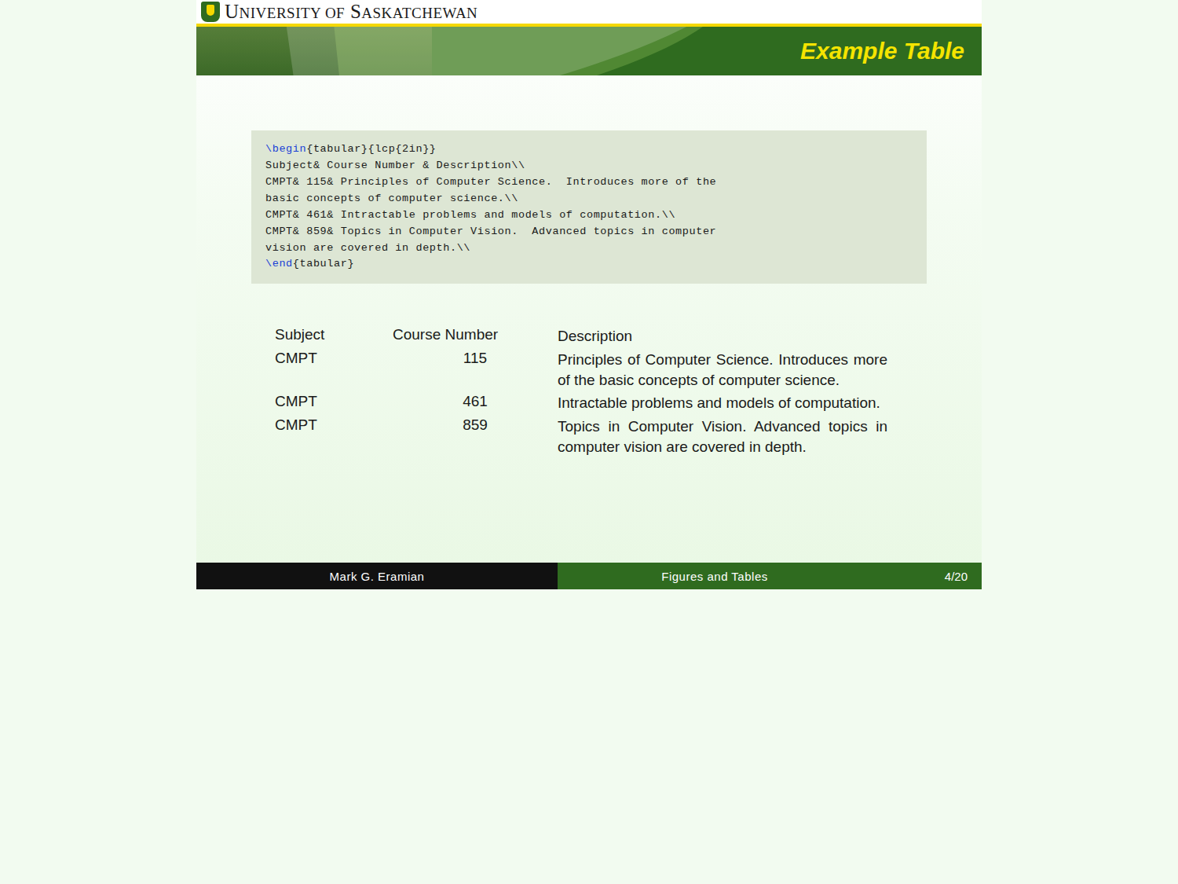UNIVERSITY OF SASKATCHEWAN
Example Table
\begin{tabular}{lcp{2in}}
Subject& Course Number & Description\\
CMPT& 115& Principles of Computer Science.  Introduces more of the
basic concepts of computer science.\\
CMPT& 461& Intractable problems and models of computation.\\
CMPT& 859& Topics in Computer Vision.  Advanced topics in computer
vision are covered in depth.\\
\end{tabular}
| Subject | Course Number | Description |
| --- | --- | --- |
| CMPT | 115 | Principles of Computer Science. Introduces more of the basic concepts of computer science. |
| CMPT | 461 | Intractable problems and models of computation. |
| CMPT | 859 | Topics in Computer Vision. Advanced topics in computer vision are covered in depth. |
Mark G. Eramian
Figures and Tables
4/20